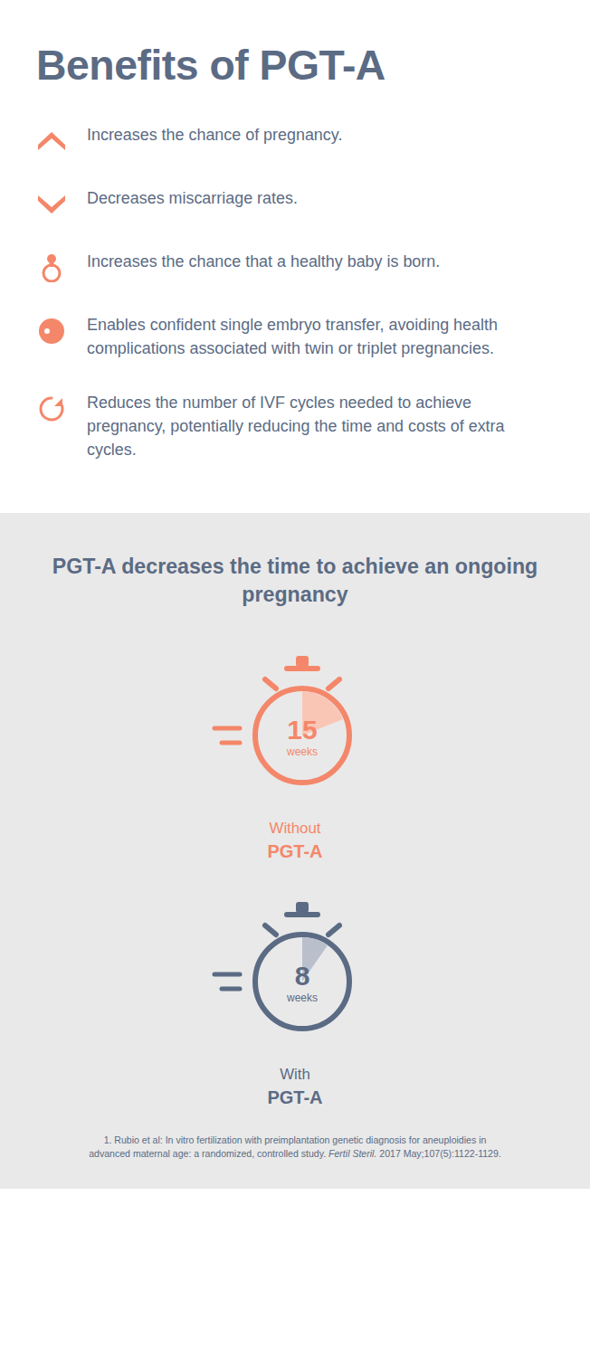Benefits of PGT-A
Increases the chance of pregnancy.
Decreases miscarriage rates.
Increases the chance that a healthy baby is born.
Enables confident single embryo transfer, avoiding health complications associated with twin or triplet pregnancies.
Reduces the number of IVF cycles needed to achieve pregnancy, potentially reducing the time and costs of extra cycles.
PGT-A decreases the time to achieve an ongoing pregnancy
15 weeks
Without PGT-A
8 weeks
With PGT-A
1. Rubio et al: In vitro fertilization with preimplantation genetic diagnosis for aneuploidies in advanced maternal age: a randomized, controlled study. Fertil Steril. 2017 May;107(5):1122-1129.